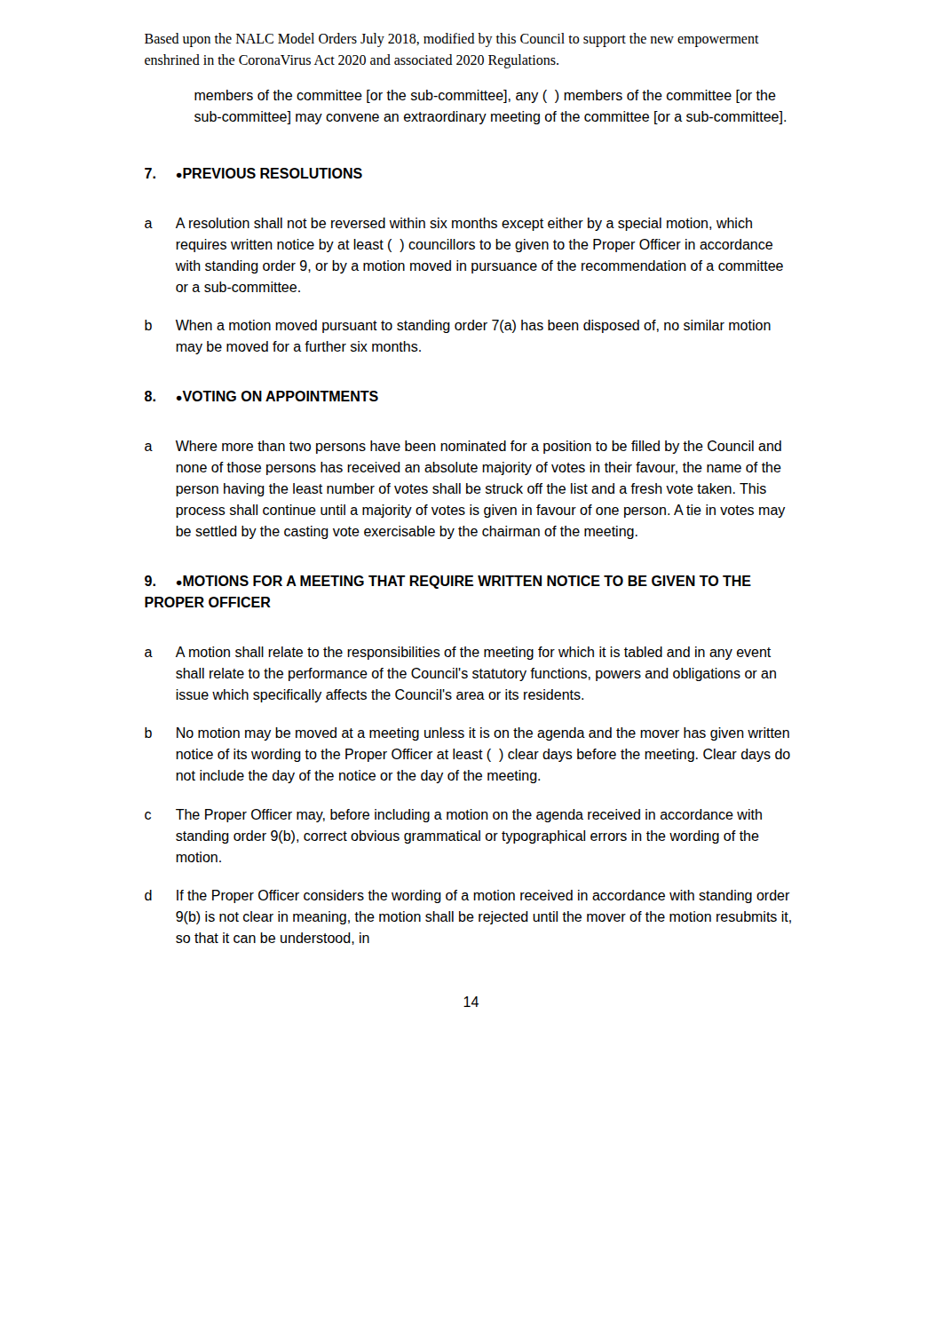Based upon the NALC Model Orders July 2018, modified by this Council to support the new empowerment enshrined in the CoronaVirus Act 2020 and associated 2020 Regulations.
members of the committee [or the sub-committee], any ( ) members of the committee [or the sub-committee] may convene an extraordinary meeting of the committee [or a sub-committee].
7.●PREVIOUS RESOLUTIONS
a
A resolution shall not be reversed within six months except either by a special motion, which requires written notice by at least ( ) councillors to be given to the Proper Officer in accordance with standing order 9, or by a motion moved in pursuance of the recommendation of a committee or a sub-committee.
b
When a motion moved pursuant to standing order 7(a) has been disposed of, no similar motion may be moved for a further six months.
8.●VOTING ON APPOINTMENTS
a
Where more than two persons have been nominated for a position to be filled by the Council and none of those persons has received an absolute majority of votes in their favour, the name of the person having the least number of votes shall be struck off the list and a fresh vote taken. This process shall continue until a majority of votes is given in favour of one person. A tie in votes may be settled by the casting vote exercisable by the chairman of the meeting.
9.●MOTIONS FOR A MEETING THAT REQUIRE WRITTEN NOTICE TO BE GIVEN TO THE PROPER OFFICER
a
A motion shall relate to the responsibilities of the meeting for which it is tabled and in any event shall relate to the performance of the Council's statutory functions, powers and obligations or an issue which specifically affects the Council's area or its residents.
b
No motion may be moved at a meeting unless it is on the agenda and the mover has given written notice of its wording to the Proper Officer at least ( ) clear days before the meeting. Clear days do not include the day of the notice or the day of the meeting.
c
The Proper Officer may, before including a motion on the agenda received in accordance with standing order 9(b), correct obvious grammatical or typographical errors in the wording of the motion.
d
If the Proper Officer considers the wording of a motion received in accordance with standing order 9(b) is not clear in meaning, the motion shall be rejected until the mover of the motion resubmits it, so that it can be understood, in
14